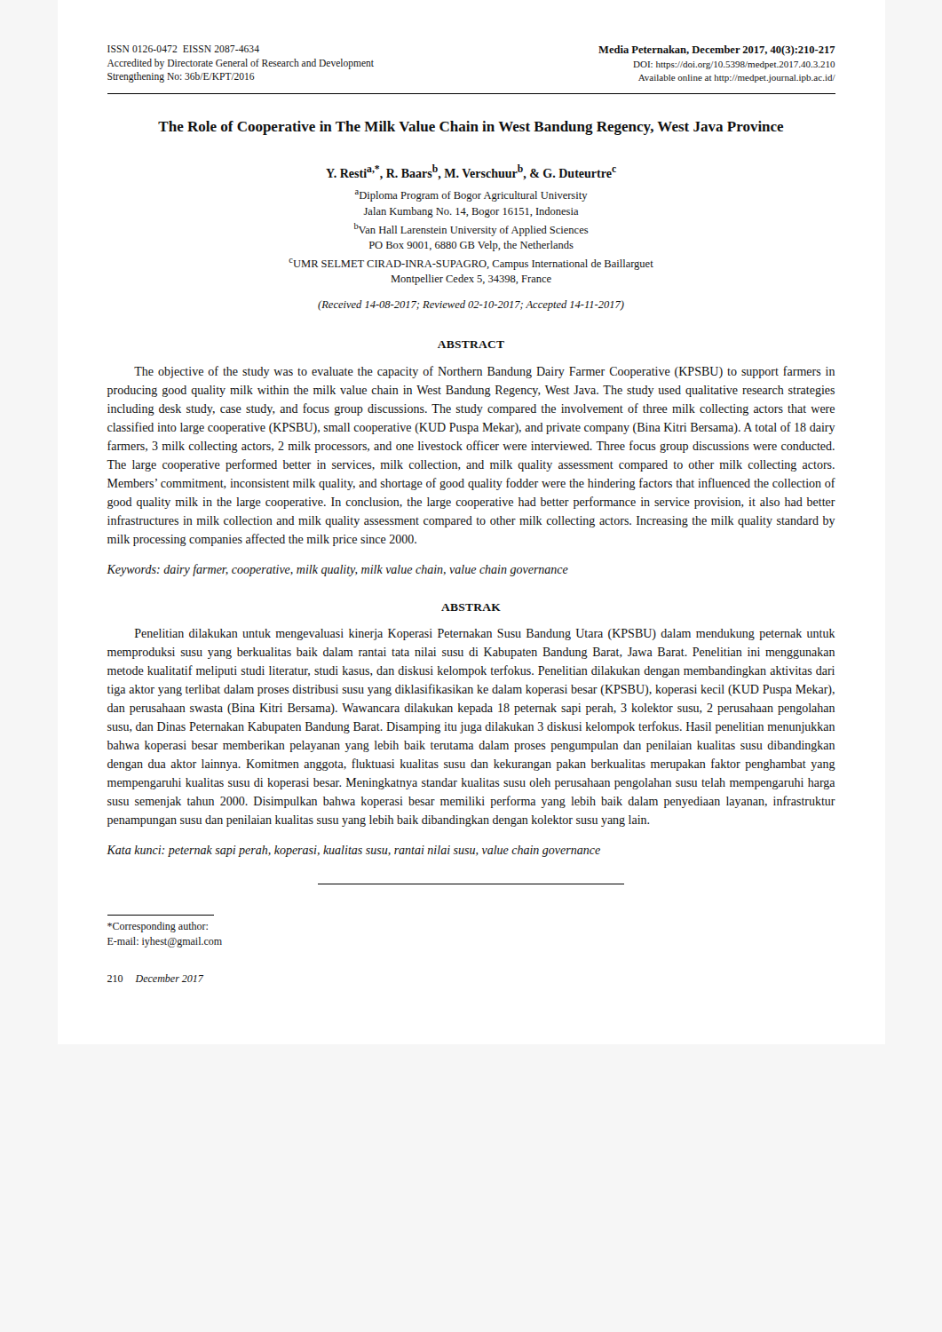ISSN 0126-0472 EISSN 2087-4634
Accredited by Directorate General of Research and Development
Strengthening No: 36b/E/KPT/2016
Media Peternakan, December 2017, 40(3):210-217
DOI: https://doi.org/10.5398/medpet.2017.40.3.210
Available online at http://medpet.journal.ipb.ac.id/
The Role of Cooperative in The Milk Value Chain in West Bandung Regency, West Java Province
Y. Restia,*, R. Baarsb, M. Verschuurb, & G. Duteurtrec
aDiploma Program of Bogor Agricultural University
Jalan Kumbang No. 14, Bogor 16151, Indonesia
bVan Hall Larenstein University of Applied Sciences
PO Box 9001, 6880 GB Velp, the Netherlands
cUMR SELMET CIRAD-INRA-SUPAGRO, Campus International de Baillarguet
Montpellier Cedex 5, 34398, France
(Received 14-08-2017; Reviewed 02-10-2017; Accepted 14-11-2017)
ABSTRACT
The objective of the study was to evaluate the capacity of Northern Bandung Dairy Farmer Cooperative (KPSBU) to support farmers in producing good quality milk within the milk value chain in West Bandung Regency, West Java. The study used qualitative research strategies including desk study, case study, and focus group discussions. The study compared the involvement of three milk collecting actors that were classified into large cooperative (KPSBU), small cooperative (KUD Puspa Mekar), and private company (Bina Kitri Bersama). A total of 18 dairy farmers, 3 milk collecting actors, 2 milk processors, and one livestock officer were interviewed. Three focus group discussions were conducted. The large cooperative performed better in services, milk collection, and milk quality assessment compared to other milk collecting actors. Members’ commitment, inconsistent milk quality, and shortage of good quality fodder were the hindering factors that influenced the collection of good quality milk in the large cooperative. In conclusion, the large cooperative had better performance in service provision, it also had better infrastructures in milk collection and milk quality assessment compared to other milk collecting actors. Increasing the milk quality standard by milk processing companies affected the milk price since 2000.
Keywords: dairy farmer, cooperative, milk quality, milk value chain, value chain governance
ABSTRAK
Penelitian dilakukan untuk mengevaluasi kinerja Koperasi Peternakan Susu Bandung Utara (KPSBU) dalam mendukung peternak untuk memproduksi susu yang berkualitas baik dalam rantai tata nilai susu di Kabupaten Bandung Barat, Jawa Barat. Penelitian ini menggunakan metode kualitatif meliputi studi literatur, studi kasus, dan diskusi kelompok terfokus. Penelitian dilakukan dengan membandingkan aktivitas dari tiga aktor yang terlibat dalam proses distribusi susu yang diklasifikasikan ke dalam koperasi besar (KPSBU), koperasi kecil (KUD Puspa Mekar), dan perusahaan swasta (Bina Kitri Bersama). Wawancara dilakukan kepada 18 peternak sapi perah, 3 kolektor susu, 2 perusahaan pengolahan susu, dan Dinas Peternakan Kabupaten Bandung Barat. Disamping itu juga dilakukan 3 diskusi kelompok terfokus. Hasil penelitian menunjukkan bahwa koperasi besar memberikan pelayanan yang lebih baik terutama dalam proses pengumpulan dan penilaian kualitas susu dibandingkan dengan dua aktor lainnya. Komitmen anggota, fluktuasi kualitas susu dan kekurangan pakan berkualitas merupakan faktor penghambat yang mempengaruhi kualitas susu di koperasi besar. Meningkatnya standar kualitas susu oleh perusahaan pengolahan susu telah mempengaruhi harga susu semenjak tahun 2000. Disimpulkan bahwa koperasi besar memiliki performa yang lebih baik dalam penyediaan layanan, infrastruktur penampungan susu dan penilaian kualitas susu yang lebih baik dibandingkan dengan kolektor susu yang lain.
Kata kunci: peternak sapi perah, koperasi, kualitas susu, rantai nilai susu, value chain governance
*Corresponding author:
E-mail: iyhest@gmail.com
210 December 2017